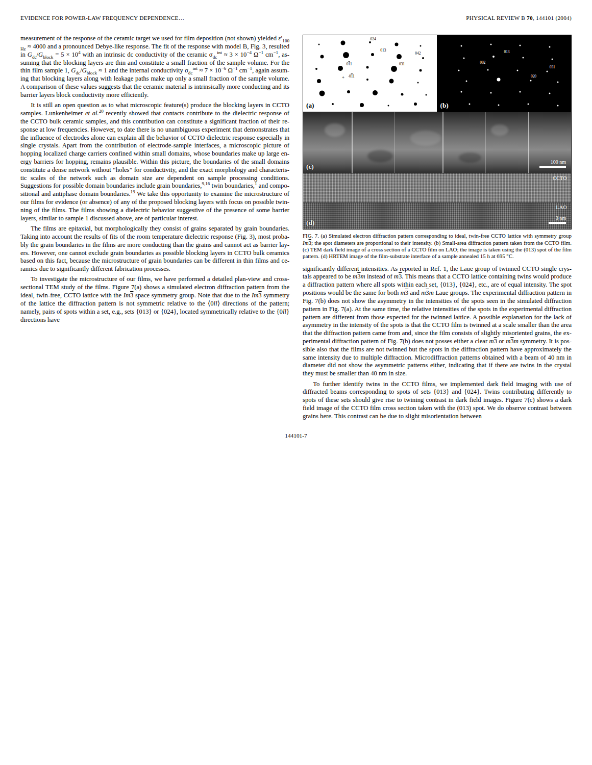Evidence for power-law frequency dependence…
Physical Review B 70, 144101 (2004)
measurement of the response of the ceramic target we used for film deposition (not shown) yielded ε′100 Hz ≈ 4000 and a pronounced Debye-like response. The fit of the response with model B, Fig. 3, resulted in Gdc/Gblock = 5 × 104 with an intrinsic dc conductivity of the ceramic σdcint ≈ 3 × 10−4 Ω−1 cm−1, assuming that the blocking layers are thin and constitute a small fraction of the sample volume. For the thin film sample 1, Gdc/Gblock ≈ 1 and the internal conductivity σdcint ≈ 7 × 10−6 Ω−1 cm−1, again assuming that blocking layers along with leakage paths make up only a small fraction of the sample volume. A comparison of these values suggests that the ceramic material is intrinsically more conducting and its barrier layers block conductivity more efficiently.
It is still an open question as to what microscopic feature(s) produce the blocking layers in CCTO samples. Lunkenheimer et al.20 recently showed that contacts contribute to the dielectric response of the CCTO bulk ceramic samples, and this contribution can constitute a significant fraction of their response at low frequencies. However, to date there is no unambiguous experiment that demonstrates that the influence of electrodes alone can explain all the behavior of CCTO dielectric response especially in single crystals. Apart from the contribution of electrode-sample interfaces, a microscopic picture of hopping localized charge carriers confined within small domains, whose boundaries make up large energy barriers for hopping, remains plausible. Within this picture, the boundaries of the small domains constitute a dense network without “holes” for conductivity, and the exact morphology and characteristic scales of the network such as domain size are dependent on sample processing conditions. Suggestions for possible domain boundaries include grain boundaries,9,16 twin boundaries,1 and compositional and antiphase domain boundaries.19 We take this opportunity to examine the microstructure of our films for evidence (or absence) of any of the proposed blocking layers with focus on possible twinning of the films. The films showing a dielectric behavior suggestive of the presence of some barrier layers, similar to sample 1 discussed above, are of particular interest.
The films are epitaxial, but morphologically they consist of grains separated by grain boundaries. Taking into account the results of fits of the room temperature dielectric response (Fig. 3), most probably the grain boundaries in the films are more conducting than the grains and cannot act as barrier layers. However, one cannot exclude grain boundaries as possible blocking layers in CCTO bulk ceramics based on this fact, because the microstructure of grain boundaries can be different in thin films and ceramics due to significantly different fabrication processes.
To investigate the microstructure of our films, we have performed a detailed plan-view and cross-sectional TEM study of the films. Figure 7(a) shows a simulated electron diffraction pattern from the ideal, twin-free, CCTO lattice with the Im 3 space symmetry group. Note that due to the Im 3 symmetry of the lattice the diffraction pattern is not symmetric relative to the ⟨0ll⟩ directions of the pattern; namely, pairs of spots within a set, e.g., sets {013} or {024}, located symmetrically relative to the {0ll} directions have
(a) ·024 013 042 ·011 031 + ·011
(b) 013 002 031 020
(c) 100 nm
(d)
CCTO LAO 3 nm
FIG. 7. (a) Simulated electron diffraction pattern corresponding to ideal, twin-free CCTO lattice with symmetry group Im 3; the spot diameters are proportional to their intensity. (b) Small-area diffraction pattern taken from the CCTO film. (c) TEM dark field image of a cross section of a CCTO film on LAO; the image is taken using the (013) spot of the film pattern. (d) HRTEM image of the film-substrate interface of a sample annealed 15 h at 695 °C.
significantly different intensities. As reported in Ref. 1, the Laue group of twinned CCTO single crystals appeared to be m 3 m instead of m 3. This means that a CCTO lattice containing twins would produce a diffraction pattern where all spots within each set, {013}, {024}, etc., are of equal intensity. The spot positions would be the same for both m 3 and m 3 m Laue groups. The experimental diffraction pattern in Fig. 7(b) does not show the asymmetry in the intensities of the spots seen in the simulated diffraction pattern in Fig. 7(a). At the same time, the relative intensities of the spots in the experimental diffraction pattern are different from those expected for the twinned lattice. A possible explanation for the lack of asymmetry in the intensity of the spots is that the CCTO film is twinned at a scale smaller than the area that the diffraction pattern came from and, since the film consists of slightly misoriented grains, the experimental diffraction pattern of Fig. 7(b) does not posses either a clear m 3 or m 3 m symmetry. It is possible also that the films are not twinned but the spots in the diffraction pattern have approximately the same intensity due to multiple diffraction. Microdiffraction patterns obtained with a beam of 40 nm in diameter did not show the asymmetric patterns either, indicating that if there are twins in the crystal they must be smaller than 40 nm in size.
To further identify twins in the CCTO films, we implemented dark field imaging with use of diffracted beams corresponding to spots of sets {013} and {024}. Twins contributing differently to spots of these sets should give rise to twining contrast in dark field images. Figure 7(c) shows a dark field image of the CCTO film cross section taken with the (013) spot. We do observe contrast between grains here. This contrast can be due to slight misorientation between
144101-7